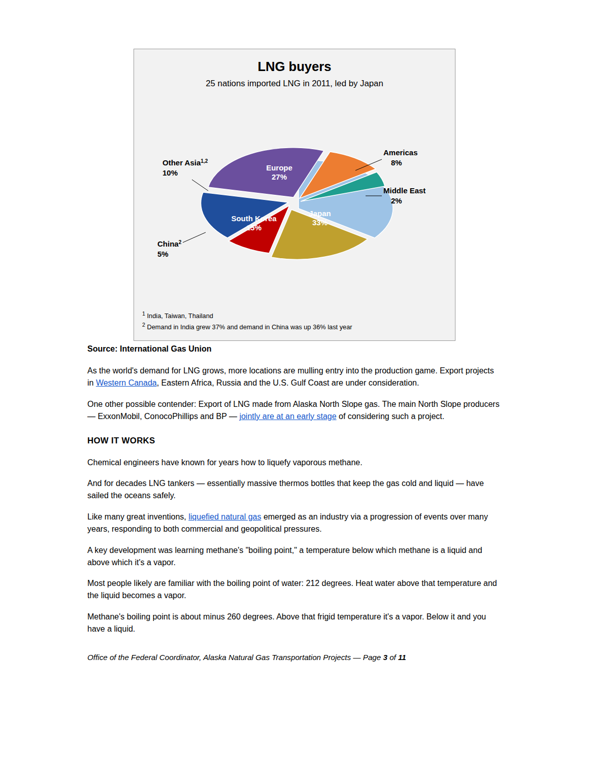LNG buyers
25 nations imported LNG in 2011, led by Japan
Japan 33% South Korea 15% Europe 27% Other Asia1,2 10% China2 5% Americas 8% Middle East 2%
1 India, Taiwan, Thailand
2 Demand in India grew 37% and demand in China was up 36% last year
Source: International Gas Union
As the world's demand for LNG grows, more locations are mulling entry into the production game. Export projects in Western Canada, Eastern Africa, Russia and the U.S. Gulf Coast are under consideration.
One other possible contender: Export of LNG made from Alaska North Slope gas. The main North Slope producers — ExxonMobil, ConocoPhillips and BP — jointly are at an early stage of considering such a project.
HOW IT WORKS
Chemical engineers have known for years how to liquefy vaporous methane.
And for decades LNG tankers — essentially massive thermos bottles that keep the gas cold and liquid — have sailed the oceans safely.
Like many great inventions, liquefied natural gas emerged as an industry via a progression of events over many years, responding to both commercial and geopolitical pressures.
A key development was learning methane's "boiling point," a temperature below which methane is a liquid and above which it's a vapor.
Most people likely are familiar with the boiling point of water: 212 degrees. Heat water above that temperature and the liquid becomes a vapor.
Methane's boiling point is about minus 260 degrees. Above that frigid temperature it's a vapor. Below it and you have a liquid.
Office of the Federal Coordinator, Alaska Natural Gas Transportation Projects — Page 3 of 11